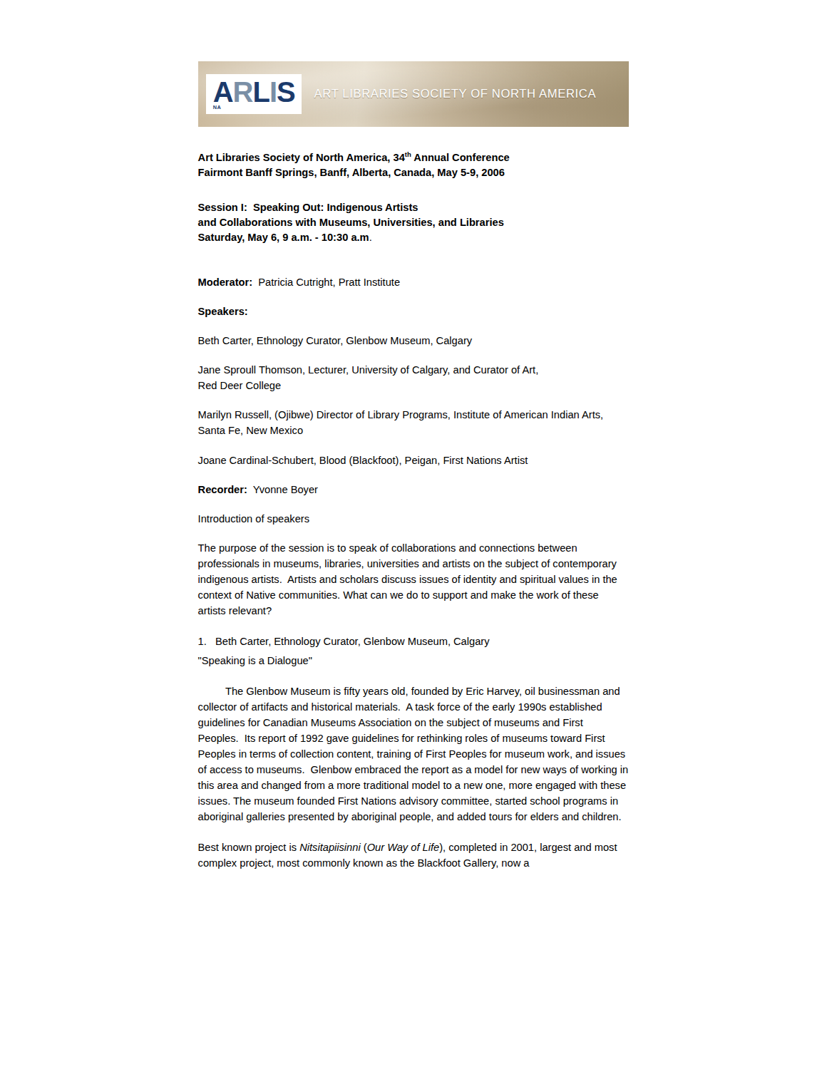ARLISNA
ART LIBRARIES SOCIETY OF NORTH AMERICA
Art Libraries Society of North America, 34th Annual Conference
Fairmont Banff Springs, Banff, Alberta, Canada, May 5-9, 2006
Session I: Speaking Out: Indigenous Artists
and Collaborations with Museums, Universities, and Libraries
Saturday, May 6, 9 a.m. - 10:30 a.m.
Moderator: Patricia Cutright, Pratt Institute
Speakers:
Beth Carter, Ethnology Curator, Glenbow Museum, Calgary
Jane Sproull Thomson, Lecturer, University of Calgary, and Curator of Art,
Red Deer College
Marilyn Russell, (Ojibwe) Director of Library Programs, Institute of American Indian Arts, Santa Fe, New Mexico
Joane Cardinal-Schubert, Blood (Blackfoot), Peigan, First Nations Artist
Recorder: Yvonne Boyer
Introduction of speakers
The purpose of the session is to speak of collaborations and connections between professionals in museums, libraries, universities and artists on the subject of contemporary indigenous artists. Artists and scholars discuss issues of identity and spiritual values in the context of Native communities. What can we do to support and make the work of these artists relevant?
1. Beth Carter, Ethnology Curator, Glenbow Museum, Calgary
"Speaking is a Dialogue"
The Glenbow Museum is fifty years old, founded by Eric Harvey, oil businessman and collector of artifacts and historical materials. A task force of the early 1990s established guidelines for Canadian Museums Association on the subject of museums and First Peoples. Its report of 1992 gave guidelines for rethinking roles of museums toward First Peoples in terms of collection content, training of First Peoples for museum work, and issues of access to museums. Glenbow embraced the report as a model for new ways of working in this area and changed from a more traditional model to a new one, more engaged with these issues. The museum founded First Nations advisory committee, started school programs in aboriginal galleries presented by aboriginal people, and added tours for elders and children.
Best known project is Nitsitapiisinni (Our Way of Life), completed in 2001, largest and most complex project, most commonly known as the Blackfoot Gallery, now a